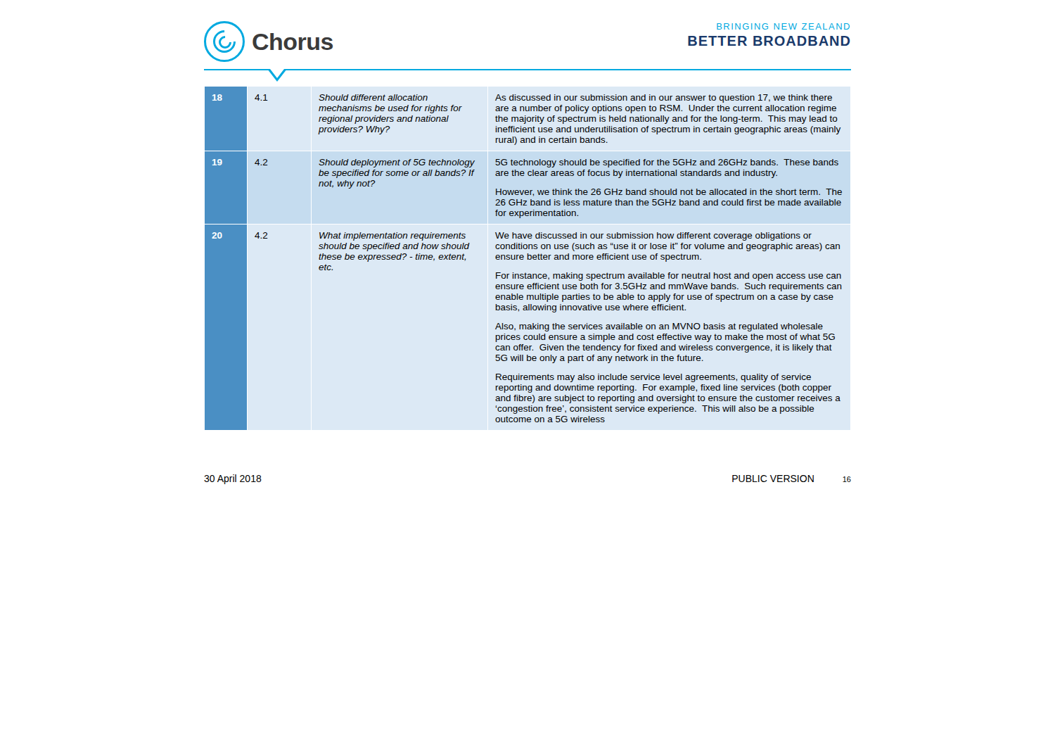Chorus
BRINGING NEW ZEALAND
BETTER BROADBAND
| 18 | 4.1 | Should different allocation mechanisms be used for rights for regional providers and national providers? Why? | As discussed in our submission and in our answer to question 17, we think there are a number of policy options open to RSM. Under the current allocation regime the majority of spectrum is held nationally and for the long-term. This may lead to inefficient use and underutilisation of spectrum in certain geographic areas (mainly rural) and in certain bands. |
| 19 | 4.2 | Should deployment of 5G technology be specified for some or all bands? If not, why not? | 5G technology should be specified for the 5GHz and 26GHz bands. These bands are the clear areas of focus by international standards and industry. However, we think the 26 GHz band should not be allocated in the short term. The 26 GHz band is less mature than the 5GHz band and could first be made available for experimentation. |
| 20 | 4.2 | What implementation requirements should be specified and how should these be expressed? - time, extent, etc. | We have discussed in our submission how different coverage obligations or conditions on use (such as “use it or lose it” for volume and geographic areas) can ensure better and more efficient use of spectrum. For instance, making spectrum available for neutral host and open access use can ensure efficient use both for 3.5GHz and mmWave bands. Such requirements can enable multiple parties to be able to apply for use of spectrum on a case by case basis, allowing innovative use where efficient. Also, making the services available on an MVNO basis at regulated wholesale prices could ensure a simple and cost effective way to make the most of what 5G can offer. Given the tendency for fixed and wireless convergence, it is likely that 5G will be only a part of any network in the future. Requirements may also include service level agreements, quality of service reporting and downtime reporting. For example, fixed line services (both copper and fibre) are subject to reporting and oversight to ensure the customer receives a ‘congestion free’, consistent service experience. This will also be a possible outcome on a 5G wireless |
30 April 2018
PUBLIC VERSION 16